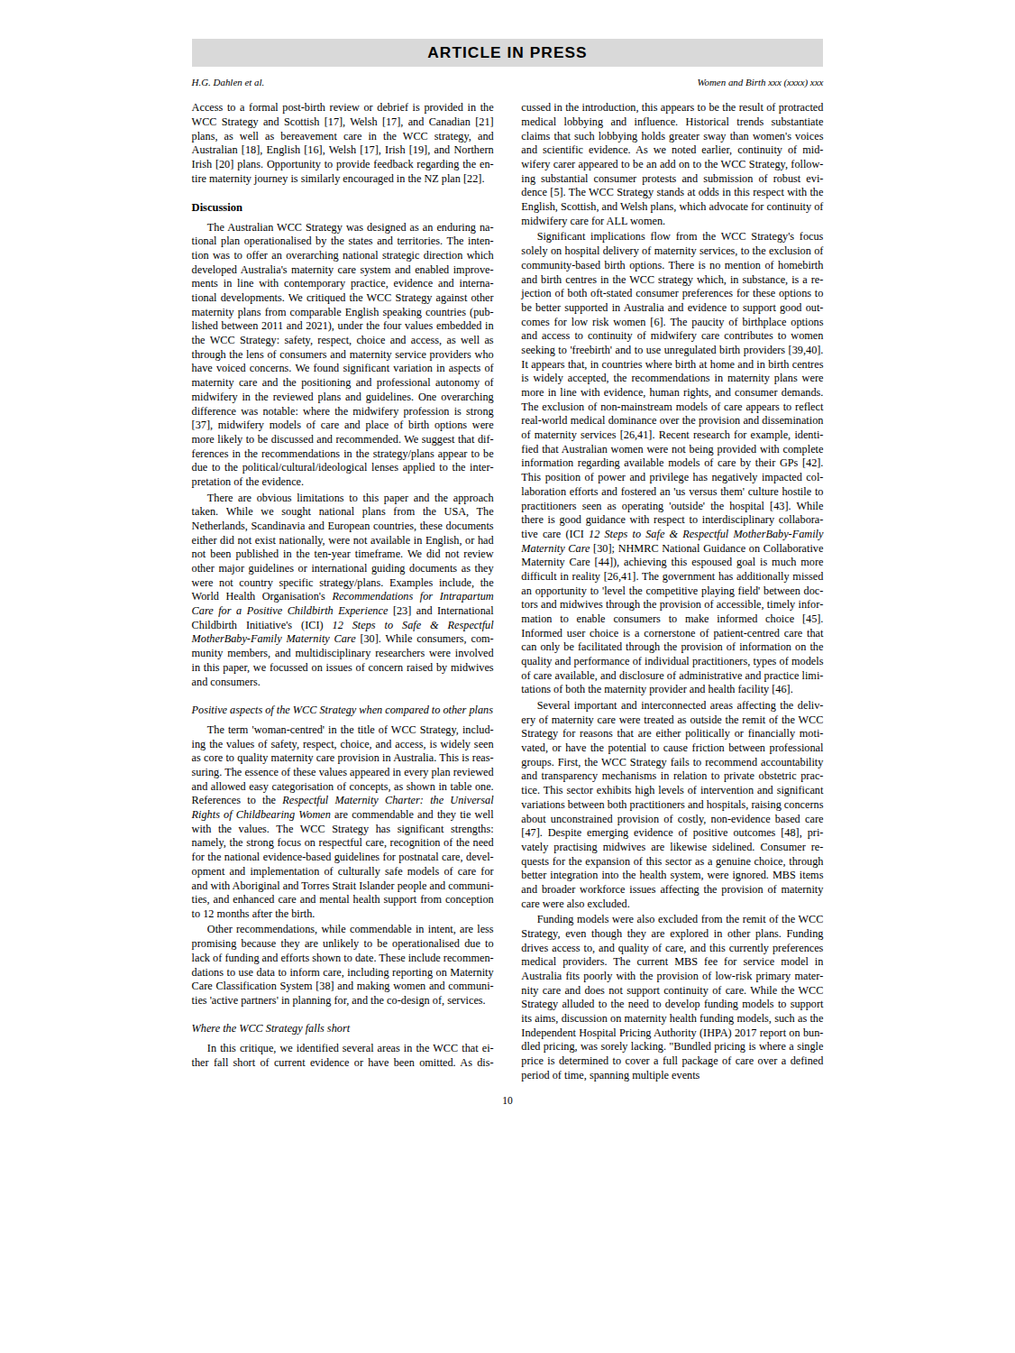ARTICLE IN PRESS
H.G. Dahlen et al.
Women and Birth xxx (xxxx) xxx
Access to a formal post-birth review or debrief is provided in the WCC Strategy and Scottish [17], Welsh [17], and Canadian [21] plans, as well as bereavement care in the WCC strategy, and Australian [18], English [16], Welsh [17], Irish [19], and Northern Irish [20] plans. Opportunity to provide feedback regarding the entire maternity journey is similarly encouraged in the NZ plan [22].
Discussion
The Australian WCC Strategy was designed as an enduring national plan operationalised by the states and territories. The intention was to offer an overarching national strategic direction which developed Australia's maternity care system and enabled improvements in line with contemporary practice, evidence and international developments. We critiqued the WCC Strategy against other maternity plans from comparable English speaking countries (published between 2011 and 2021), under the four values embedded in the WCC Strategy: safety, respect, choice and access, as well as through the lens of consumers and maternity service providers who have voiced concerns. We found significant variation in aspects of maternity care and the positioning and professional autonomy of midwifery in the reviewed plans and guidelines. One overarching difference was notable: where the midwifery profession is strong [37], midwifery models of care and place of birth options were more likely to be discussed and recommended. We suggest that differences in the recommendations in the strategy/plans appear to be due to the political/cultural/ideological lenses applied to the interpretation of the evidence.
There are obvious limitations to this paper and the approach taken. While we sought national plans from the USA, The Netherlands, Scandinavia and European countries, these documents either did not exist nationally, were not available in English, or had not been published in the ten-year timeframe. We did not review other major guidelines or international guiding documents as they were not country specific strategy/plans. Examples include, the World Health Organisation's Recommendations for Intrapartum Care for a Positive Childbirth Experience [23] and International Childbirth Initiative's (ICI) 12 Steps to Safe & Respectful MotherBaby-Family Maternity Care [30]. While consumers, community members, and multidisciplinary researchers were involved in this paper, we focussed on issues of concern raised by midwives and consumers.
Positive aspects of the WCC Strategy when compared to other plans
The term 'woman-centred' in the title of WCC Strategy, including the values of safety, respect, choice, and access, is widely seen as core to quality maternity care provision in Australia. This is reassuring. The essence of these values appeared in every plan reviewed and allowed easy categorisation of concepts, as shown in table one. References to the Respectful Maternity Charter: the Universal Rights of Childbearing Women are commendable and they tie well with the values. The WCC Strategy has significant strengths: namely, the strong focus on respectful care, recognition of the need for the national evidence-based guidelines for postnatal care, development and implementation of culturally safe models of care for and with Aboriginal and Torres Strait Islander people and communities, and enhanced care and mental health support from conception to 12 months after the birth.
Other recommendations, while commendable in intent, are less promising because they are unlikely to be operationalised due to lack of funding and efforts shown to date. These include recommendations to use data to inform care, including reporting on Maternity Care Classification System [38] and making women and communities 'active partners' in planning for, and the co-design of, services.
Where the WCC Strategy falls short
In this critique, we identified several areas in the WCC that either fall short of current evidence or have been omitted. As discussed in the introduction, this appears to be the result of protracted medical lobbying and influence. Historical trends substantiate claims that such lobbying holds greater sway than women's voices and scientific evidence. As we noted earlier, continuity of midwifery carer appeared to be an add on to the WCC Strategy, following substantial consumer protests and submission of robust evidence [5]. The WCC Strategy stands at odds in this respect with the English, Scottish, and Welsh plans, which advocate for continuity of midwifery care for ALL women.
Significant implications flow from the WCC Strategy's focus solely on hospital delivery of maternity services, to the exclusion of community-based birth options. There is no mention of homebirth and birth centres in the WCC strategy which, in substance, is a rejection of both oft-stated consumer preferences for these options to be better supported in Australia and evidence to support good outcomes for low risk women [6]. The paucity of birthplace options and access to continuity of midwifery care contributes to women seeking to 'freebirth' and to use unregulated birth providers [39,40]. It appears that, in countries where birth at home and in birth centres is widely accepted, the recommendations in maternity plans were more in line with evidence, human rights, and consumer demands. The exclusion of non-mainstream models of care appears to reflect real-world medical dominance over the provision and dissemination of maternity services [26,41]. Recent research for example, identified that Australian women were not being provided with complete information regarding available models of care by their GPs [42]. This position of power and privilege has negatively impacted collaboration efforts and fostered an 'us versus them' culture hostile to practitioners seen as operating 'outside' the hospital [43]. While there is good guidance with respect to interdisciplinary collaborative care (ICI 12 Steps to Safe & Respectful MotherBaby-Family Maternity Care [30]; NHMRC National Guidance on Collaborative Maternity Care [44]), achieving this espoused goal is much more difficult in reality [26,41]. The government has additionally missed an opportunity to 'level the competitive playing field' between doctors and midwives through the provision of accessible, timely information to enable consumers to make informed choice [45]. Informed user choice is a cornerstone of patient-centred care that can only be facilitated through the provision of information on the quality and performance of individual practitioners, types of models of care available, and disclosure of administrative and practice limitations of both the maternity provider and health facility [46].
Several important and interconnected areas affecting the delivery of maternity care were treated as outside the remit of the WCC Strategy for reasons that are either politically or financially motivated, or have the potential to cause friction between professional groups. First, the WCC Strategy fails to recommend accountability and transparency mechanisms in relation to private obstetric practice. This sector exhibits high levels of intervention and significant variations between both practitioners and hospitals, raising concerns about unconstrained provision of costly, non-evidence based care [47]. Despite emerging evidence of positive outcomes [48], privately practising midwives are likewise sidelined. Consumer requests for the expansion of this sector as a genuine choice, through better integration into the health system, were ignored. MBS items and broader workforce issues affecting the provision of maternity care were also excluded.
Funding models were also excluded from the remit of the WCC Strategy, even though they are explored in other plans. Funding drives access to, and quality of care, and this currently preferences medical providers. The current MBS fee for service model in Australia fits poorly with the provision of low-risk primary maternity care and does not support continuity of care. While the WCC Strategy alluded to the need to develop funding models to support its aims, discussion on maternity health funding models, such as the Independent Hospital Pricing Authority (IHPA) 2017 report on bundled pricing, was sorely lacking. "Bundled pricing is where a single price is determined to cover a full package of care over a defined period of time, spanning multiple events
10